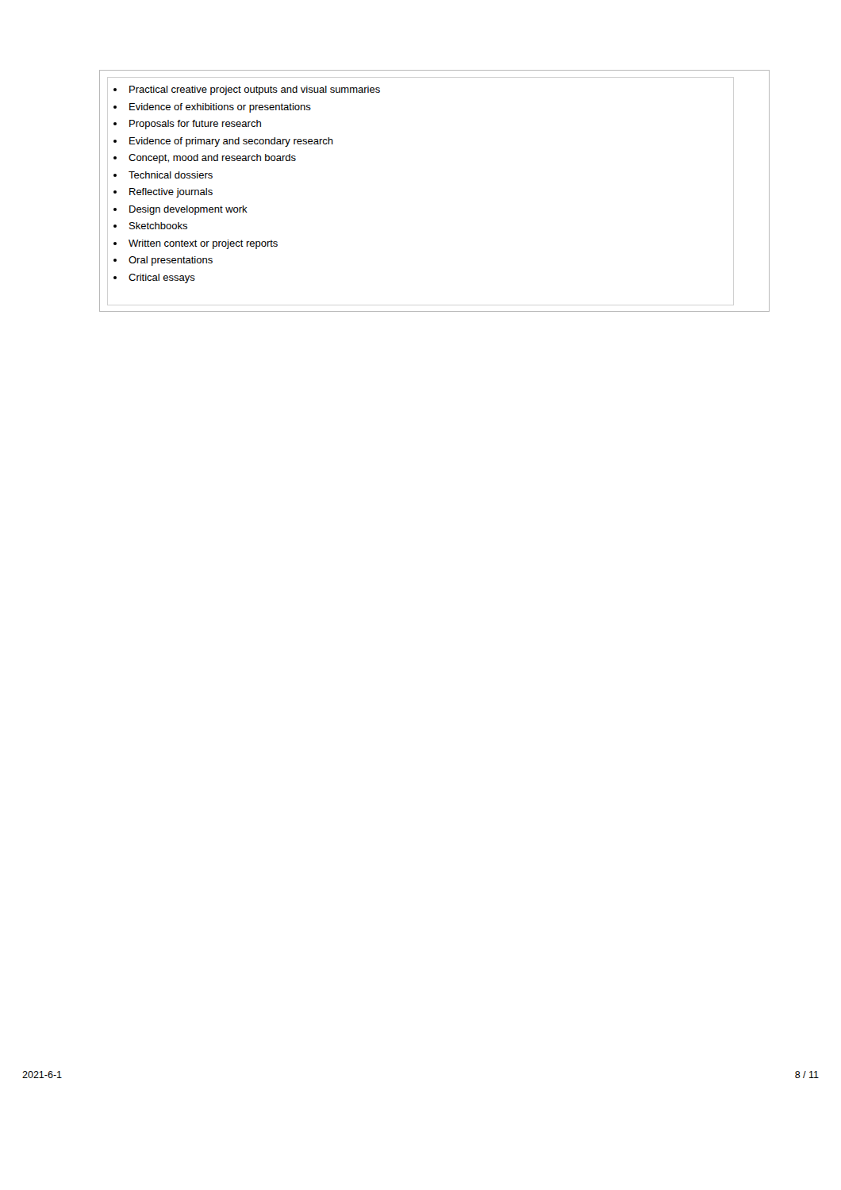Practical creative project outputs and visual summaries
Evidence of exhibitions or presentations
Proposals for future research
Evidence of primary and secondary research
Concept, mood and research boards
Technical dossiers
Reflective journals
Design development work
Sketchbooks
Written context or project reports
Oral presentations
Critical essays
2021-6-1 8 / 11